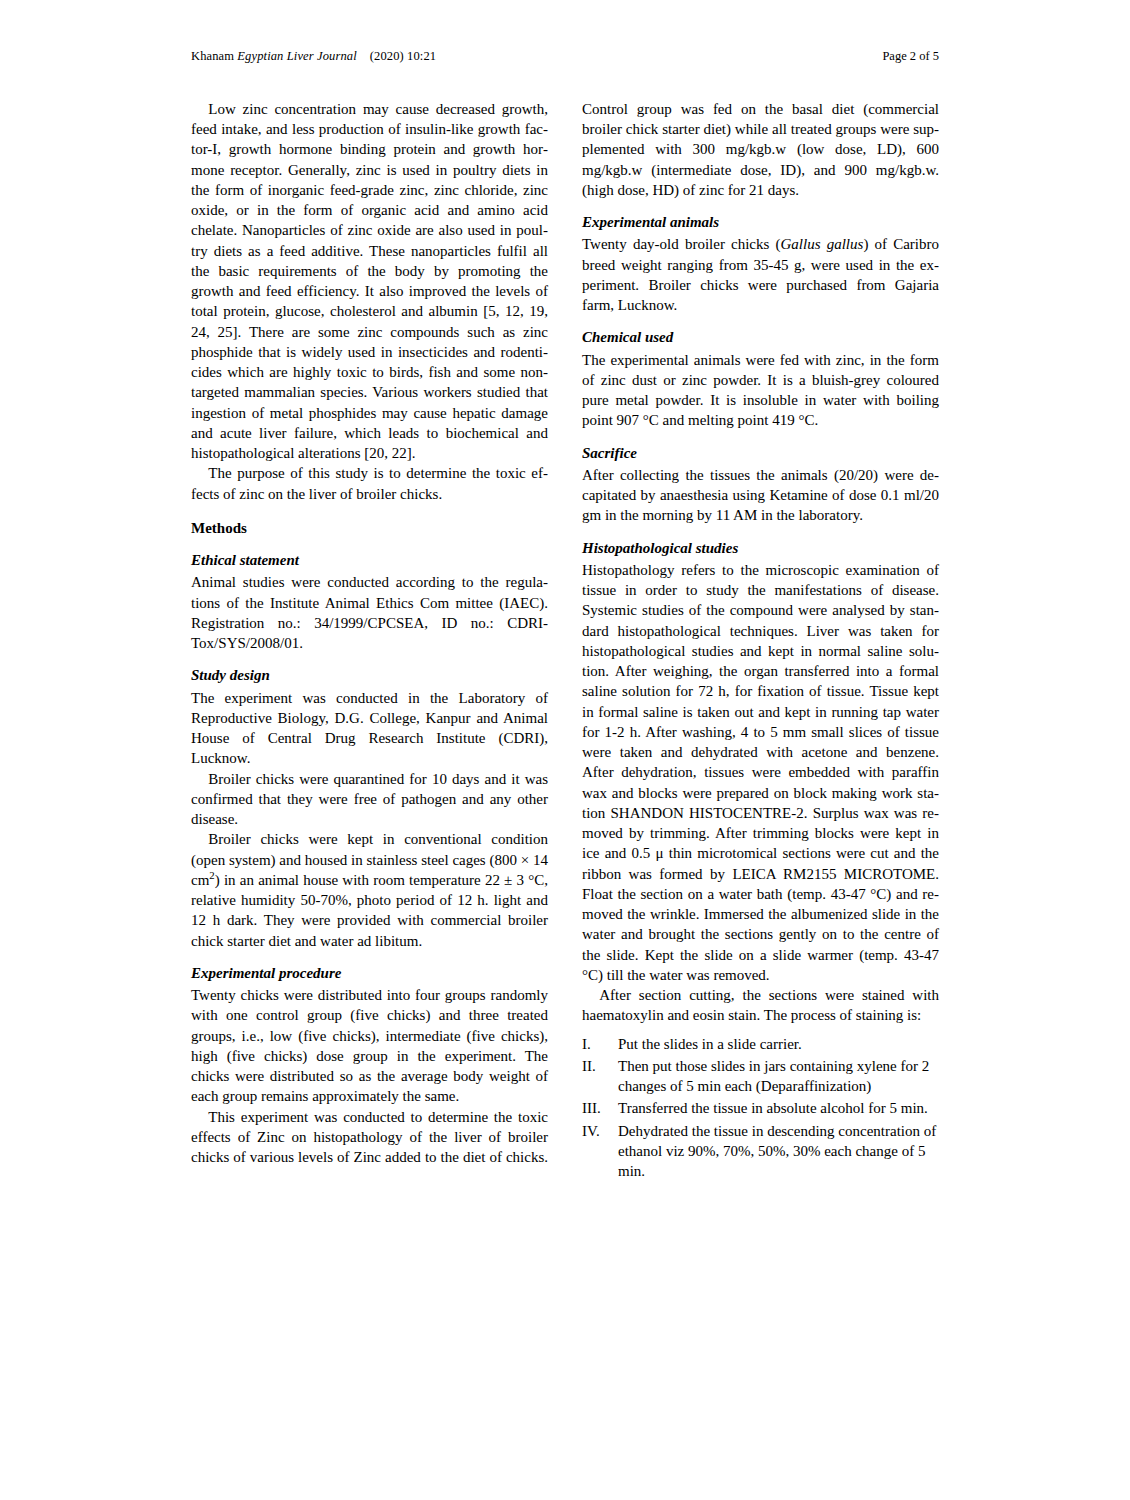Khanam Egyptian Liver Journal (2020) 10:21
Page 2 of 5
Low zinc concentration may cause decreased growth, feed intake, and less production of insulin-like growth factor-I, growth hormone binding protein and growth hormone receptor. Generally, zinc is used in poultry diets in the form of inorganic feed-grade zinc, zinc chloride, zinc oxide, or in the form of organic acid and amino acid chelate. Nanoparticles of zinc oxide are also used in poultry diets as a feed additive. These nanoparticles fulfil all the basic requirements of the body by promoting the growth and feed efficiency. It also improved the levels of total protein, glucose, cholesterol and albumin [5, 12, 19, 24, 25]. There are some zinc compounds such as zinc phosphide that is widely used in insecticides and rodenticides which are highly toxic to birds, fish and some non-targeted mammalian species. Various workers studied that ingestion of metal phosphides may cause hepatic damage and acute liver failure, which leads to biochemical and histopathological alterations [20, 22].
The purpose of this study is to determine the toxic effects of zinc on the liver of broiler chicks.
Methods
Ethical statement
Animal studies were conducted according to the regulations of the Institute Animal Ethics Com mittee (IAEC). Registration no.: 34/1999/CPCSEA, ID no.: CDRI-Tox/SYS/2008/01.
Study design
The experiment was conducted in the Laboratory of Reproductive Biology, D.G. College, Kanpur and Animal House of Central Drug Research Institute (CDRI), Lucknow.
Broiler chicks were quarantined for 10 days and it was confirmed that they were free of pathogen and any other disease.
Broiler chicks were kept in conventional condition (open system) and housed in stainless steel cages (800 × 14 cm2) in an animal house with room temperature 22 ± 3 °C, relative humidity 50-70%, photo period of 12 h. light and 12 h dark. They were provided with commercial broiler chick starter diet and water ad libitum.
Experimental procedure
Twenty chicks were distributed into four groups randomly with one control group (five chicks) and three treated groups, i.e., low (five chicks), intermediate (five chicks), high (five chicks) dose group in the experiment. The chicks were distributed so as the average body weight of each group remains approximately the same.
This experiment was conducted to determine the toxic effects of Zinc on histopathology of the liver of broiler chicks of various levels of Zinc added to the diet of chicks. Control group was fed on the basal diet (commercial broiler chick starter diet) while all treated groups were supplemented with 300 mg/kgb.w (low dose, LD), 600 mg/kgb.w (intermediate dose, ID), and 900 mg/kgb.w. (high dose, HD) of zinc for 21 days.
Experimental animals
Twenty day-old broiler chicks (Gallus gallus) of Caribro breed weight ranging from 35-45 g, were used in the experiment. Broiler chicks were purchased from Gajaria farm, Lucknow.
Chemical used
The experimental animals were fed with zinc, in the form of zinc dust or zinc powder. It is a bluish-grey coloured pure metal powder. It is insoluble in water with boiling point 907 °C and melting point 419 °C.
Sacrifice
After collecting the tissues the animals (20/20) were decapitated by anaesthesia using Ketamine of dose 0.1 ml/20 gm in the morning by 11 AM in the laboratory.
Histopathological studies
Histopathology refers to the microscopic examination of tissue in order to study the manifestations of disease. Systemic studies of the compound were analysed by standard histopathological techniques. Liver was taken for histopathological studies and kept in normal saline solution. After weighing, the organ transferred into a formal saline solution for 72 h, for fixation of tissue. Tissue kept in formal saline is taken out and kept in running tap water for 1-2 h. After washing, 4 to 5 mm small slices of tissue were taken and dehydrated with acetone and benzene. After dehydration, tissues were embedded with paraffin wax and blocks were prepared on block making work station SHANDON HISTOCENTRE-2. Surplus wax was removed by trimming. After trimming blocks were kept in ice and 0.5 μ thin microtomical sections were cut and the ribbon was formed by LEICA RM2155 MICROTOME. Float the section on a water bath (temp. 43-47 °C) and removed the wrinkle. Immersed the albumenized slide in the water and brought the sections gently on to the centre of the slide. Kept the slide on a slide warmer (temp. 43-47 °C) till the water was removed.
After section cutting, the sections were stained with haematoxylin and eosin stain. The process of staining is:
I. Put the slides in a slide carrier.
II. Then put those slides in jars containing xylene for 2 changes of 5 min each (Deparaffinization)
III. Transferred the tissue in absolute alcohol for 5 min.
IV. Dehydrated the tissue in descending concentration of ethanol viz 90%, 70%, 50%, 30% each change of 5 min.